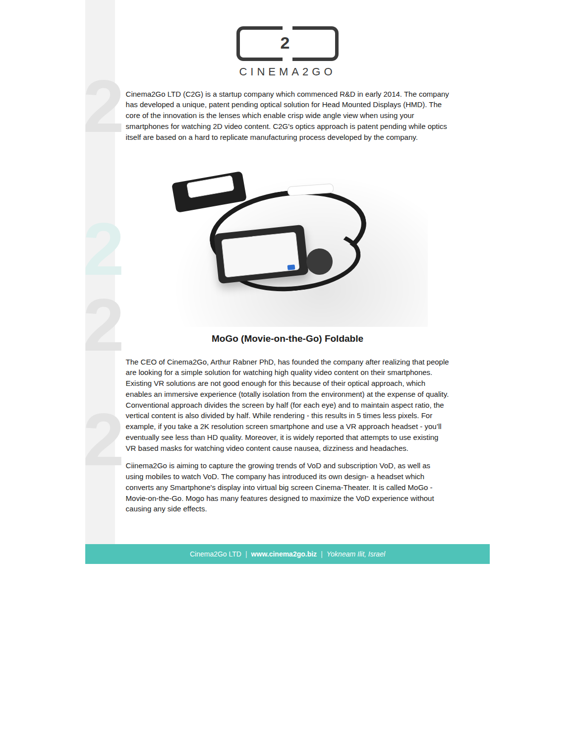2
2
2
2
2
CINEMA2GO
Cinema2Go LTD (C2G) is a startup company which commenced R&D in early 2014. The company has developed a unique, patent pending optical solution for Head Mounted Displays (HMD). The core of the innovation is the lenses which enable crisp wide angle view when using your smartphones for watching 2D video content. C2G's optics approach is patent pending while optics itself are based on a hard to replicate manufacturing process developed by the company.
MoGo (Movie-on-the-Go) Foldable
The CEO of Cinema2Go, Arthur Rabner PhD, has founded the company after realizing that people are looking for a simple solution for watching high quality video content on their smartphones. Existing VR solutions are not good enough for this because of their optical approach, which enables an immersive experience (totally isolation from the environment) at the expense of quality. Conventional approach divides the screen by half (for each eye) and to maintain aspect ratio, the vertical content is also divided by half. While rendering - this results in 5 times less pixels. For example, if you take a 2K resolution screen smartphone and use a VR approach headset - you’ll eventually see less than HD quality. Moreover, it is widely reported that attempts to use existing VR based masks for watching video content cause nausea, dizziness and headaches.
Ciinema2Go is aiming to capture the growing trends of VoD and subscription VoD, as well as using mobiles to watch VoD. The company has introduced its own design- a headset which converts any Smartphone's display into virtual big screen Cinema-Theater. It is called MoGo - Movie-on-the-Go. Mogo has many features designed to maximize the VoD experience without causing any side effects.
Cinema2Go LTD | www.cinema2go.biz | Yokneam Ilit, Israel